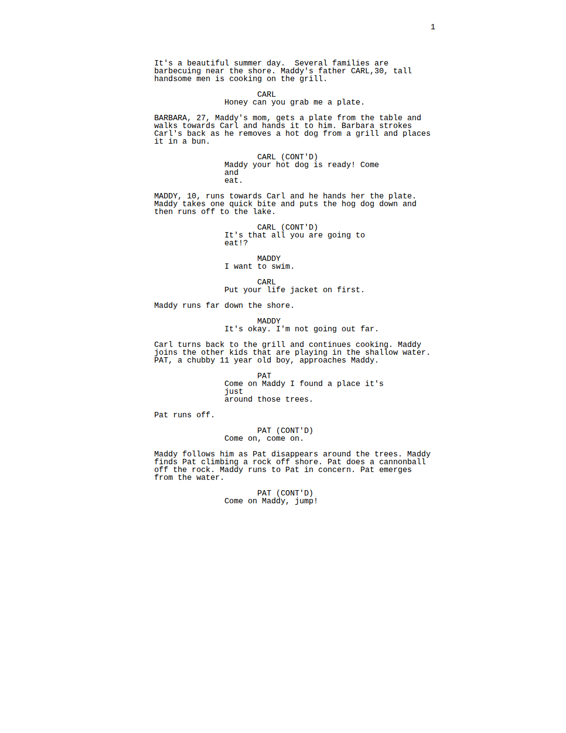1
It's a beautiful summer day. Several families are barbecuing near the shore. Maddy's father CARL,30, tall handsome men is cooking on the grill.
CARL
Honey can you grab me a plate.
BARBARA, 27, Maddy's mom, gets a plate from the table and walks towards Carl and hands it to him. Barbara strokes Carl's back as he removes a hot dog from a grill and places it in a bun.
CARL (CONT'D)
Maddy your hot dog is ready! Come and eat.
MADDY, 10, runs towards Carl and he hands her the plate. Maddy takes one quick bite and puts the hog dog down and then runs off to the lake.
CARL (CONT'D)
It's that all you are going to eat!?
MADDY
I want to swim.
CARL
Put your life jacket on first.
Maddy runs far down the shore.
MADDY
It's okay. I'm not going out far.
Carl turns back to the grill and continues cooking. Maddy joins the other kids that are playing in the shallow water. PAT, a chubby 11 year old boy, approaches Maddy.
PAT
Come on Maddy I found a place it's just around those trees.
Pat runs off.
PAT (CONT'D)
Come on, come on.
Maddy follows him as Pat disappears around the trees. Maddy finds Pat climbing a rock off shore. Pat does a cannonball off the rock. Maddy runs to Pat in concern. Pat emerges from the water.
PAT (CONT'D)
Come on Maddy, jump!